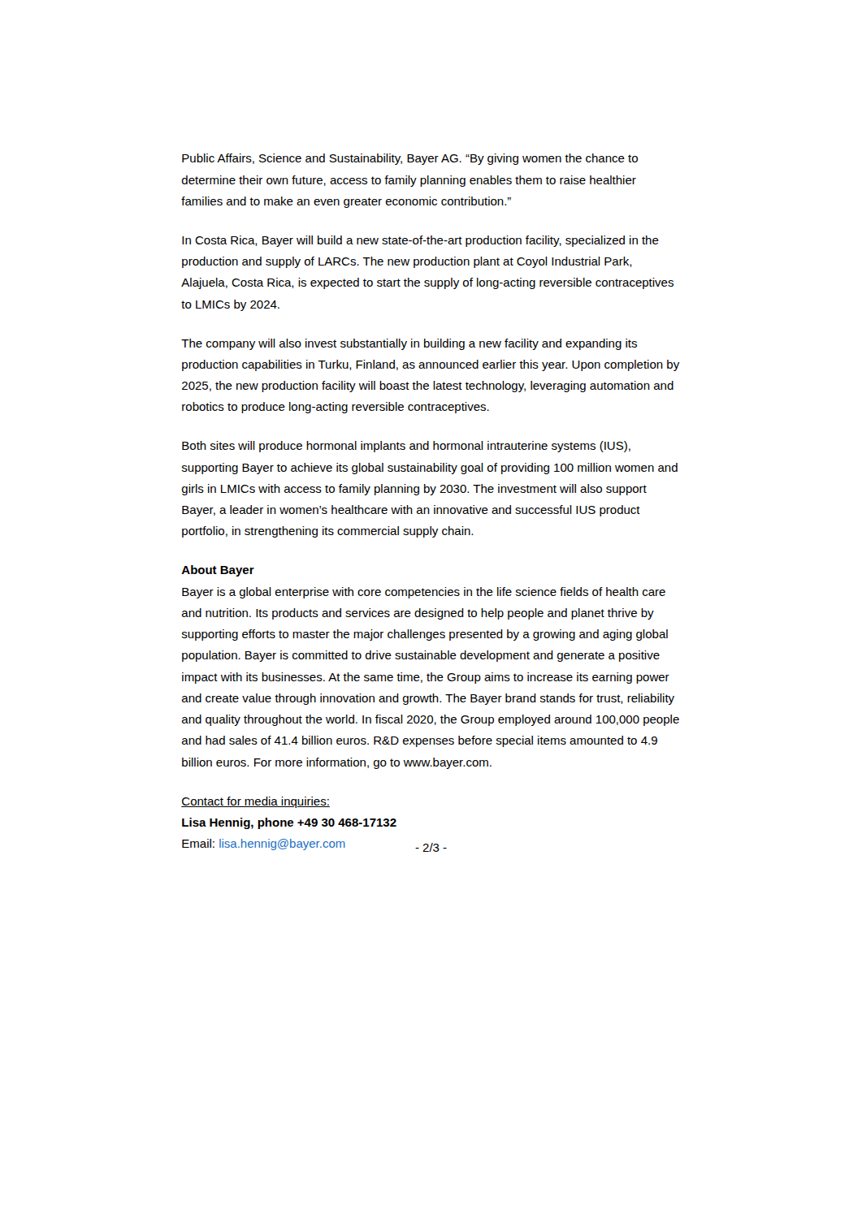Public Affairs, Science and Sustainability, Bayer AG. “By giving women the chance to determine their own future, access to family planning enables them to raise healthier families and to make an even greater economic contribution.”
In Costa Rica, Bayer will build a new state-of-the-art production facility, specialized in the production and supply of LARCs. The new production plant at Coyol Industrial Park, Alajuela, Costa Rica, is expected to start the supply of long-acting reversible contraceptives to LMICs by 2024.
The company will also invest substantially in building a new facility and expanding its production capabilities in Turku, Finland, as announced earlier this year. Upon completion by 2025, the new production facility will boast the latest technology, leveraging automation and robotics to produce long-acting reversible contraceptives.
Both sites will produce hormonal implants and hormonal intrauterine systems (IUS), supporting Bayer to achieve its global sustainability goal of providing 100 million women and girls in LMICs with access to family planning by 2030. The investment will also support Bayer, a leader in women’s healthcare with an innovative and successful IUS product portfolio, in strengthening its commercial supply chain.
About Bayer
Bayer is a global enterprise with core competencies in the life science fields of health care and nutrition. Its products and services are designed to help people and planet thrive by supporting efforts to master the major challenges presented by a growing and aging global population. Bayer is committed to drive sustainable development and generate a positive impact with its businesses. At the same time, the Group aims to increase its earning power and create value through innovation and growth. The Bayer brand stands for trust, reliability and quality throughout the world. In fiscal 2020, the Group employed around 100,000 people and had sales of 41.4 billion euros. R&D expenses before special items amounted to 4.9 billion euros. For more information, go to www.bayer.com.
Contact for media inquiries:
Lisa Hennig, phone +49 30 468-17132
Email: lisa.hennig@bayer.com
- 2/3 -